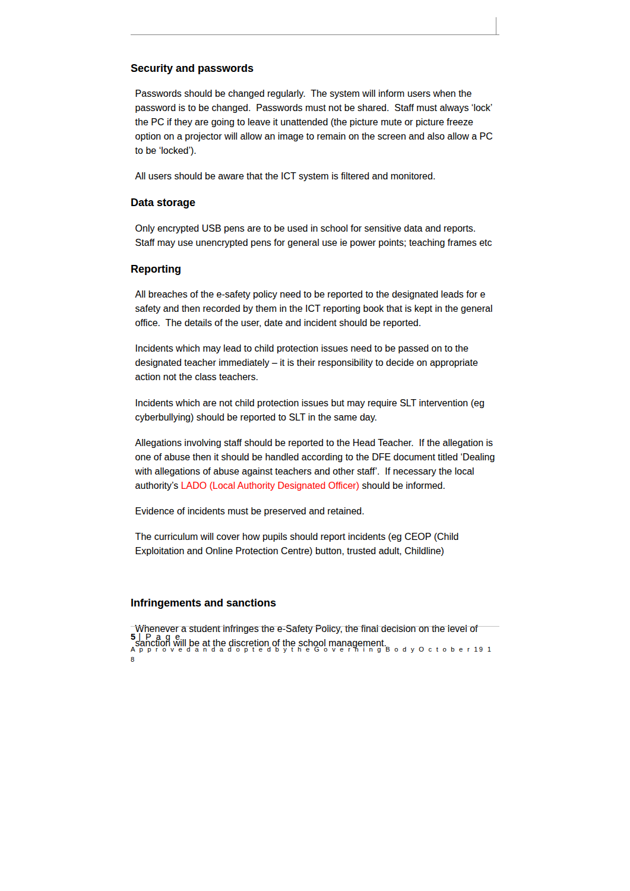Security and passwords
Passwords should be changed regularly. The system will inform users when the password is to be changed. Passwords must not be shared. Staff must always ‘lock’ the PC if they are going to leave it unattended (the picture mute or picture freeze option on a projector will allow an image to remain on the screen and also allow a PC to be ‘locked’).
All users should be aware that the ICT system is filtered and monitored.
Data storage
Only encrypted USB pens are to be used in school for sensitive data and reports.
Staff may use unencrypted pens for general use ie power points; teaching frames etc
Reporting
All breaches of the e-safety policy need to be reported to the designated leads for e safety and then recorded by them in the ICT reporting book that is kept in the general office. The details of the user, date and incident should be reported.
Incidents which may lead to child protection issues need to be passed on to the designated teacher immediately – it is their responsibility to decide on appropriate action not the class teachers.
Incidents which are not child protection issues but may require SLT intervention (eg cyberbullying) should be reported to SLT in the same day.
Allegations involving staff should be reported to the Head Teacher. If the allegation is one of abuse then it should be handled according to the DFE document titled ‘Dealing with allegations of abuse against teachers and other staff’. If necessary the local authority’s LADO (Local Authority Designated Officer) should be informed.
Evidence of incidents must be preserved and retained.
The curriculum will cover how pupils should report incidents (eg CEOP (Child Exploitation and Online Protection Centre) button, trusted adult, Childline)
Infringements and sanctions
Whenever a student infringes the e-Safety Policy, the final decision on the level of sanction will be at the discretion of the school management.
5 | P a g e
A p p r o v e d a n d a d o p t e d b y t h e G o v e r n i n g B o d y O c t o b e r 19 1 8